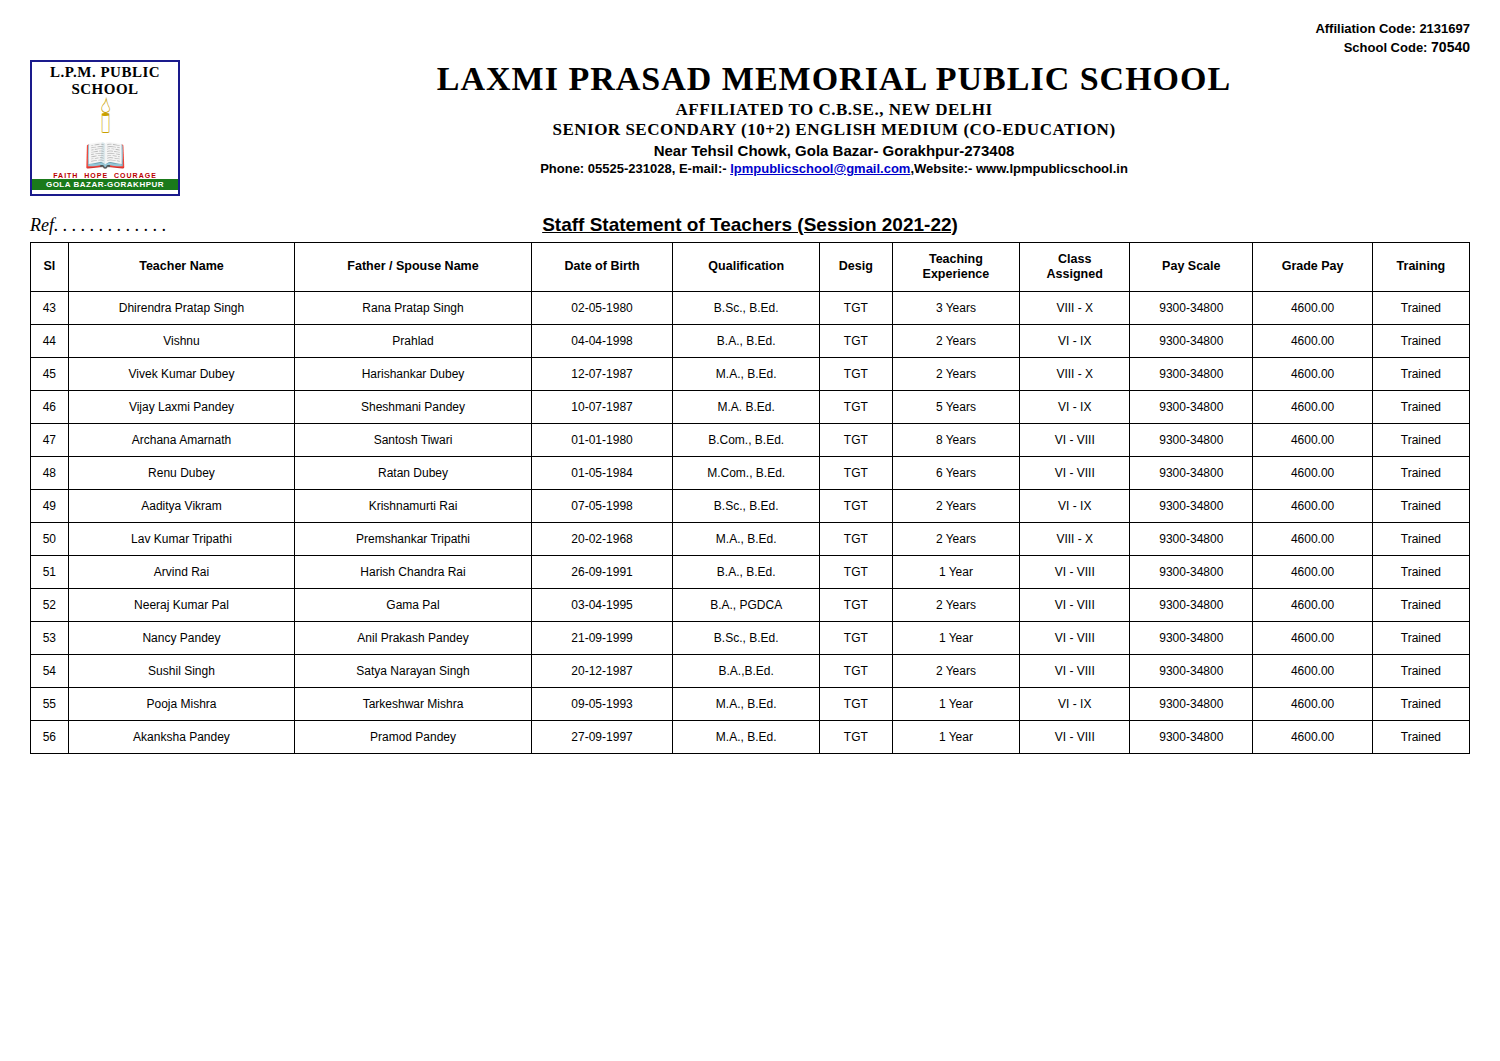Affiliation Code: 2131697
School Code: 70540
L.P.M. PUBLIC SCHOOL
🕯
📖
FAITH HOPE COURAGE
GOLA BAZAR-GORAKHPUR
LAXMI PRASAD MEMORIAL PUBLIC SCHOOL
AFFILIATED TO C.B.SE., NEW DELHI
SENIOR SECONDARY (10+2) ENGLISH MEDIUM (CO-EDUCATION)
Near Tehsil Chowk, Gola Bazar- Gorakhpur-273408
Phone: 05525-231028, E-mail:- lpmpublicschool@gmail.com,Website:- www.lpmpublicschool.in
Ref. . . . . . . . . . . . .
Staff Statement of Teachers (Session 2021-22)
| Sl | Teacher Name | Father / Spouse Name | Date of Birth | Qualification | Desig | Teaching Experience | Class Assigned | Pay Scale | Grade Pay | Training |
| --- | --- | --- | --- | --- | --- | --- | --- | --- | --- | --- |
| 43 | Dhirendra Pratap Singh | Rana Pratap Singh | 02-05-1980 | B.Sc., B.Ed. | TGT | 3 Years | VIII - X | 9300-34800 | 4600.00 | Trained |
| 44 | Vishnu | Prahlad | 04-04-1998 | B.A., B.Ed. | TGT | 2 Years | VI - IX | 9300-34800 | 4600.00 | Trained |
| 45 | Vivek Kumar Dubey | Harishankar Dubey | 12-07-1987 | M.A., B.Ed. | TGT | 2 Years | VIII - X | 9300-34800 | 4600.00 | Trained |
| 46 | Vijay Laxmi Pandey | Sheshmani Pandey | 10-07-1987 | M.A. B.Ed. | TGT | 5 Years | VI - IX | 9300-34800 | 4600.00 | Trained |
| 47 | Archana Amarnath | Santosh Tiwari | 01-01-1980 | B.Com., B.Ed. | TGT | 8 Years | VI - VIII | 9300-34800 | 4600.00 | Trained |
| 48 | Renu Dubey | Ratan Dubey | 01-05-1984 | M.Com., B.Ed. | TGT | 6 Years | VI - VIII | 9300-34800 | 4600.00 | Trained |
| 49 | Aaditya Vikram | Krishnamurti Rai | 07-05-1998 | B.Sc., B.Ed. | TGT | 2 Years | VI - IX | 9300-34800 | 4600.00 | Trained |
| 50 | Lav Kumar Tripathi | Premshankar Tripathi | 20-02-1968 | M.A., B.Ed. | TGT | 2 Years | VIII - X | 9300-34800 | 4600.00 | Trained |
| 51 | Arvind Rai | Harish Chandra Rai | 26-09-1991 | B.A., B.Ed. | TGT | 1 Year | VI - VIII | 9300-34800 | 4600.00 | Trained |
| 52 | Neeraj Kumar Pal | Gama Pal | 03-04-1995 | B.A., PGDCA | TGT | 2 Years | VI - VIII | 9300-34800 | 4600.00 | Trained |
| 53 | Nancy Pandey | Anil Prakash Pandey | 21-09-1999 | B.Sc., B.Ed. | TGT | 1 Year | VI - VIII | 9300-34800 | 4600.00 | Trained |
| 54 | Sushil Singh | Satya Narayan Singh | 20-12-1987 | B.A.,B.Ed. | TGT | 2 Years | VI - VIII | 9300-34800 | 4600.00 | Trained |
| 55 | Pooja Mishra | Tarkeshwar Mishra | 09-05-1993 | M.A., B.Ed. | TGT | 1 Year | VI - IX | 9300-34800 | 4600.00 | Trained |
| 56 | Akanksha Pandey | Pramod Pandey | 27-09-1997 | M.A., B.Ed. | TGT | 1 Year | VI - VIII | 9300-34800 | 4600.00 | Trained |